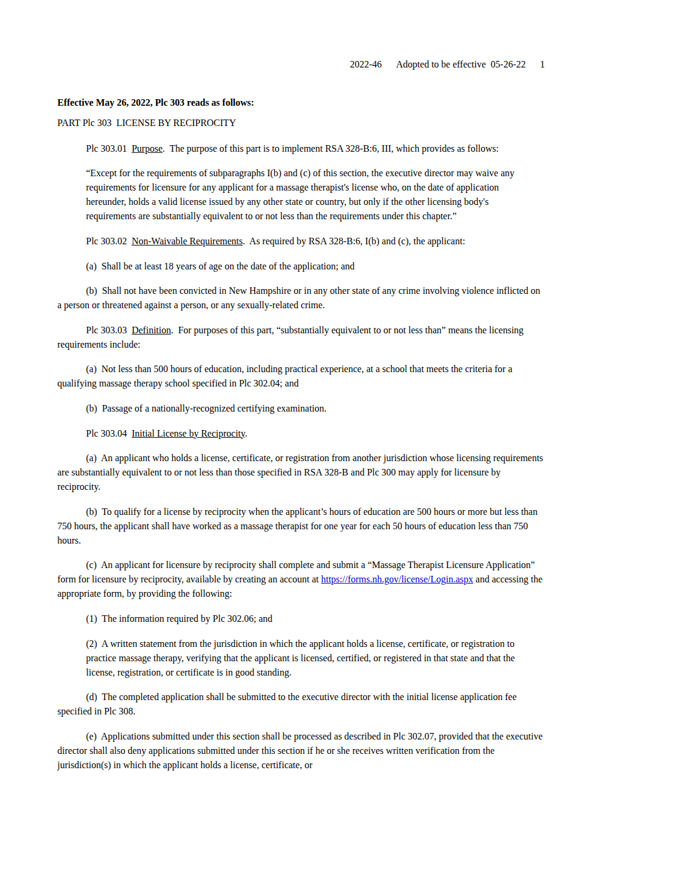2022-46 Adopted to be effective 05-26-22 1
Effective May 26, 2022, Plc 303 reads as follows:
PART Plc 303 LICENSE BY RECIPROCITY
Plc 303.01 Purpose. The purpose of this part is to implement RSA 328-B:6, III, which provides as follows:
“Except for the requirements of subparagraphs I(b) and (c) of this section, the executive director may waive any requirements for licensure for any applicant for a massage therapist's license who, on the date of application hereunder, holds a valid license issued by any other state or country, but only if the other licensing body's requirements are substantially equivalent to or not less than the requirements under this chapter.”
Plc 303.02 Non-Waivable Requirements. As required by RSA 328-B:6, I(b) and (c), the applicant:
(a) Shall be at least 18 years of age on the date of the application; and
(b) Shall not have been convicted in New Hampshire or in any other state of any crime involving violence inflicted on a person or threatened against a person, or any sexually-related crime.
Plc 303.03 Definition. For purposes of this part, “substantially equivalent to or not less than” means the licensing requirements include:
(a) Not less than 500 hours of education, including practical experience, at a school that meets the criteria for a qualifying massage therapy school specified in Plc 302.04; and
(b) Passage of a nationally-recognized certifying examination.
Plc 303.04 Initial License by Reciprocity.
(a) An applicant who holds a license, certificate, or registration from another jurisdiction whose licensing requirements are substantially equivalent to or not less than those specified in RSA 328-B and Plc 300 may apply for licensure by reciprocity.
(b) To qualify for a license by reciprocity when the applicant’s hours of education are 500 hours or more but less than 750 hours, the applicant shall have worked as a massage therapist for one year for each 50 hours of education less than 750 hours.
(c) An applicant for licensure by reciprocity shall complete and submit a “Massage Therapist Licensure Application” form for licensure by reciprocity, available by creating an account at https://forms.nh.gov/license/Login.aspx and accessing the appropriate form, by providing the following:
(1) The information required by Plc 302.06; and
(2) A written statement from the jurisdiction in which the applicant holds a license, certificate, or registration to practice massage therapy, verifying that the applicant is licensed, certified, or registered in that state and that the license, registration, or certificate is in good standing.
(d) The completed application shall be submitted to the executive director with the initial license application fee specified in Plc 308.
(e) Applications submitted under this section shall be processed as described in Plc 302.07, provided that the executive director shall also deny applications submitted under this section if he or she receives written verification from the jurisdiction(s) in which the applicant holds a license, certificate, or